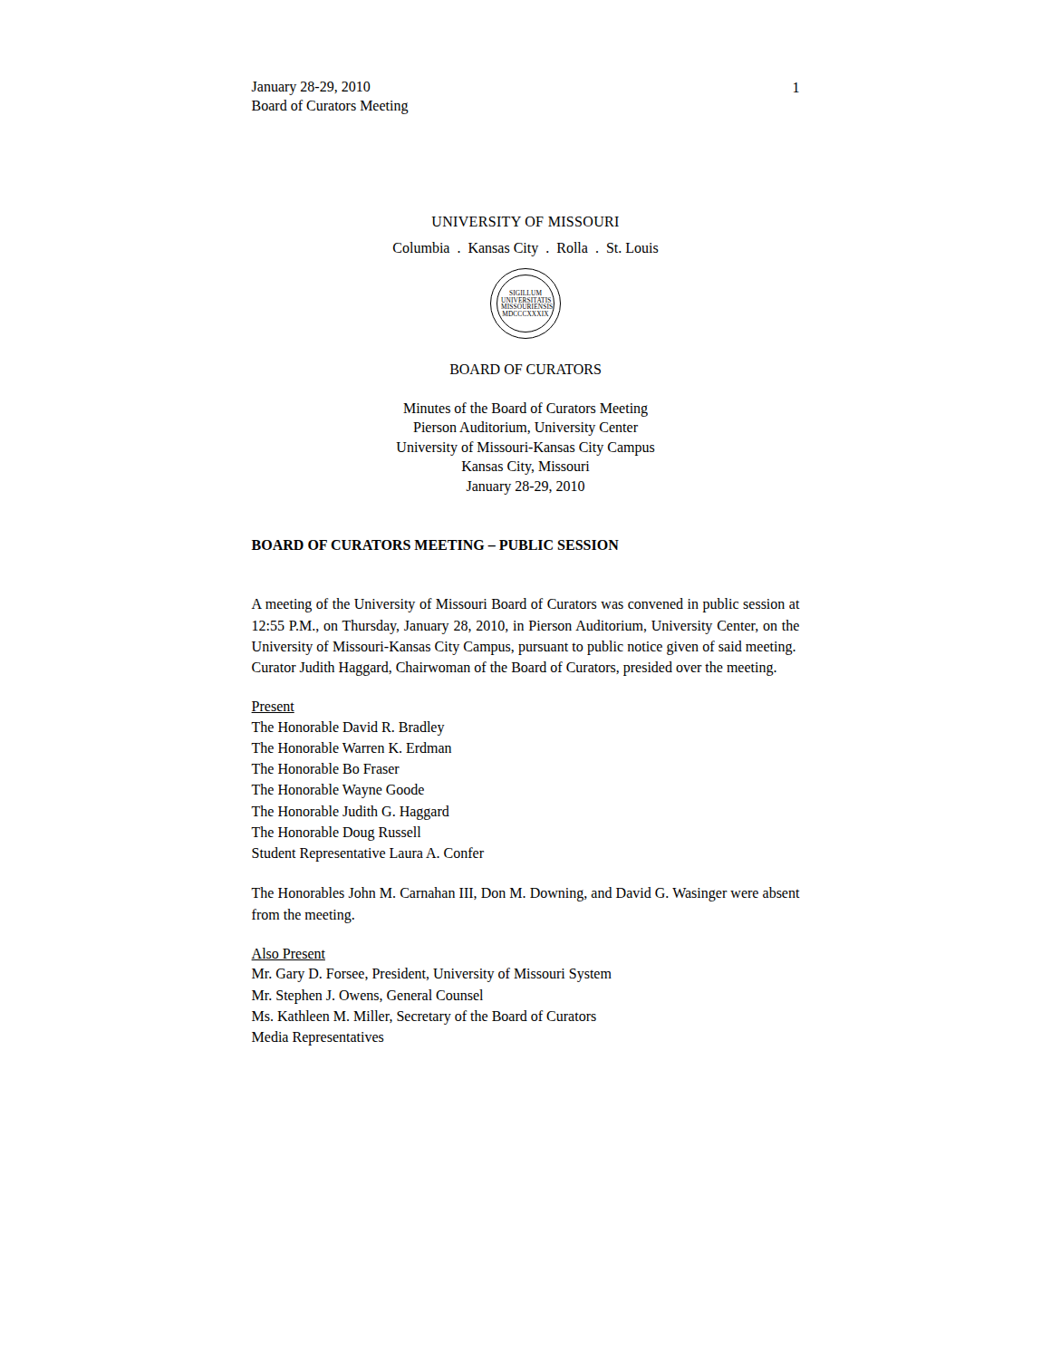January 28-29, 2010
Board of Curators Meeting
1
UNIVERSITY OF MISSOURI
Columbia . Kansas City . Rolla . St. Louis
SIGILLUM
UNIVERSITATIS
MISSOURIENSIS
MDCCCXXXIX
BOARD OF CURATORS
Minutes of the Board of Curators Meeting
Pierson Auditorium, University Center
University of Missouri-Kansas City Campus
Kansas City, Missouri
January 28-29, 2010
BOARD OF CURATORS MEETING – PUBLIC SESSION
A meeting of the University of Missouri Board of Curators was convened in public session at 12:55 P.M., on Thursday, January 28, 2010, in Pierson Auditorium, University Center, on the University of Missouri-Kansas City Campus, pursuant to public notice given of said meeting. Curator Judith Haggard, Chairwoman of the Board of Curators, presided over the meeting.
Present
The Honorable David R. Bradley
The Honorable Warren K. Erdman
The Honorable Bo Fraser
The Honorable Wayne Goode
The Honorable Judith G. Haggard
The Honorable Doug Russell
Student Representative Laura A. Confer
The Honorables John M. Carnahan III, Don M. Downing, and David G. Wasinger were absent from the meeting.
Also Present
Mr. Gary D. Forsee, President, University of Missouri System
Mr. Stephen J. Owens, General Counsel
Ms. Kathleen M. Miller, Secretary of the Board of Curators
Media Representatives